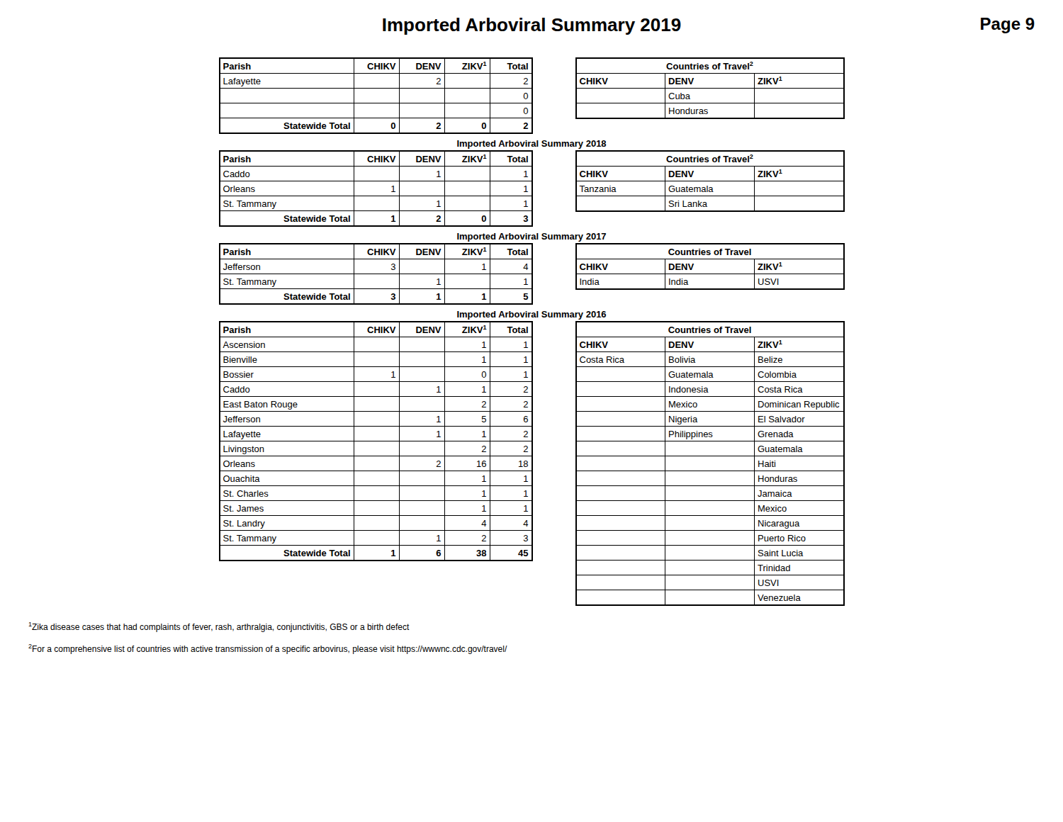Imported Arboviral Summary 2019
Page 9
| Parish | CHIKV | DENV | ZIKV 1 | Total |
| --- | --- | --- | --- | --- |
| Lafayette | | 2 | | 2 |
| | | | | 0 |
| | | | | 0 |
| Statewide Total | 0 | 2 | 0 | 2 |
| Countries of Travel 2 |
| --- |
| CHIKV | DENV | ZIKV 1 |
| | Cuba | |
| | Honduras | |
Imported Arboviral Summary 2018
| Parish | CHIKV | DENV | ZIKV 1 | Total |
| --- | --- | --- | --- | --- |
| Caddo | | 1 | | 1 |
| Orleans | 1 | | | 1 |
| St. Tammany | | 1 | | 1 |
| Statewide Total | 1 | 2 | 0 | 3 |
| Countries of Travel 2 |
| --- |
| CHIKV | DENV | ZIKV 1 |
| Tanzania | Guatemala | |
| | Sri Lanka | |
Imported Arboviral Summary 2017
| Parish | CHIKV | DENV | ZIKV 1 | Total |
| --- | --- | --- | --- | --- |
| Jefferson | 3 | | 1 | 4 |
| St. Tammany | | 1 | | 1 |
| Statewide Total | 3 | 1 | 1 | 5 |
| Countries of Travel |
| --- |
| CHIKV | DENV | ZIKV 1 |
| India | India | USVI |
Imported Arboviral Summary 2016
| Parish | CHIKV | DENV | ZIKV 1 | Total |
| --- | --- | --- | --- | --- |
| Ascension | | | 1 | 1 |
| Bienville | | | 1 | 1 |
| Bossier | 1 | | 0 | 1 |
| Caddo | | 1 | 1 | 2 |
| East Baton Rouge | | | 2 | 2 |
| Jefferson | | 1 | 5 | 6 |
| Lafayette | | 1 | 1 | 2 |
| Livingston | | | 2 | 2 |
| Orleans | | 2 | 16 | 18 |
| Ouachita | | | 1 | 1 |
| St. Charles | | | 1 | 1 |
| St. James | | | 1 | 1 |
| St. Landry | | | 4 | 4 |
| St. Tammany | | 1 | 2 | 3 |
| Statewide Total | 1 | 6 | 38 | 45 |
| Countries of Travel |
| --- |
| CHIKV | DENV | ZIKV 1 |
| Costa Rica | Bolivia | Belize |
| | Guatemala | Colombia |
| | Indonesia | Costa Rica |
| | Mexico | Dominican Republic |
| | Nigeria | El Salvador |
| | Philippines | Grenada |
| | | Guatemala |
| | | Haiti |
| | | Honduras |
| | | Jamaica |
| | | Mexico |
| | | Nicaragua |
| | | Puerto Rico |
| | | Saint Lucia |
| | | Trinidad |
| | | USVI |
| | | Venezuela |
1Zika disease cases that had complaints of fever, rash, arthralgia, conjunctivitis, GBS or a birth defect
2For a comprehensive list of countries with active transmission of a specific arbovirus, please visit https://wwwnc.cdc.gov/travel/